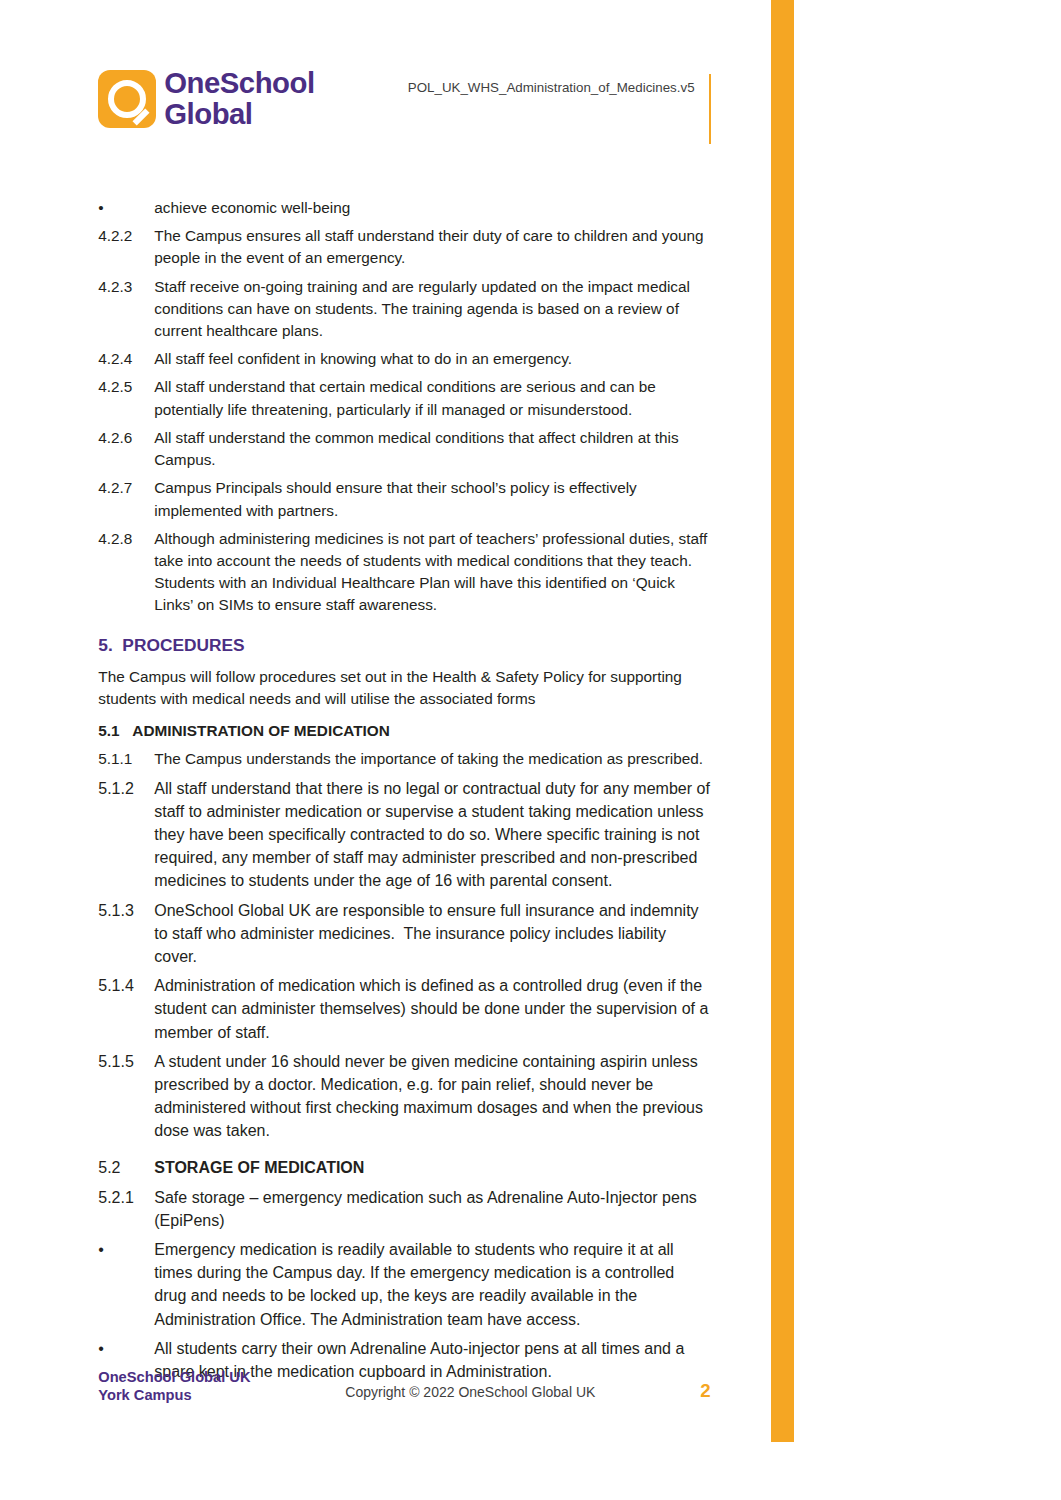OneSchool
Global
POL_UK_WHS_Administration_of_Medicines.v5
•
achieve economic well-being
4.2.2
The Campus ensures all staff understand their duty of care to children and young people in the event of an emergency.
4.2.3
Staff receive on-going training and are regularly updated on the impact medical conditions can have on students. The training agenda is based on a review of current healthcare plans.
4.2.4
All staff feel confident in knowing what to do in an emergency.
4.2.5
All staff understand that certain medical conditions are serious and can be potentially life threatening, particularly if ill managed or misunderstood.
4.2.6
All staff understand the common medical conditions that affect children at this Campus.
4.2.7
Campus Principals should ensure that their school’s policy is effectively implemented with partners.
4.2.8
Although administering medicines is not part of teachers’ professional duties, staff take into account the needs of students with medical conditions that they teach. Students with an Individual Healthcare Plan will have this identified on ‘Quick Links’ on SIMs to ensure staff awareness.
5. PROCEDURES
The Campus will follow procedures set out in the Health & Safety Policy for supporting students with medical needs and will utilise the associated forms
5.1 ADMINISTRATION OF MEDICATION
5.1.1
The Campus understands the importance of taking the medication as prescribed.
5.1.2
All staff understand that there is no legal or contractual duty for any member of staff to administer medication or supervise a student taking medication unless they have been specifically contracted to do so. Where specific training is not required, any member of staff may administer prescribed and non-prescribed medicines to students under the age of 16 with parental consent.
5.1.3
OneSchool Global UK are responsible to ensure full insurance and indemnity to staff who administer medicines. The insurance policy includes liability cover.
5.1.4
Administration of medication which is defined as a controlled drug (even if the student can administer themselves) should be done under the supervision of a member of staff.
5.1.5
A student under 16 should never be given medicine containing aspirin unless prescribed by a doctor. Medication, e.g. for pain relief, should never be administered without first checking maximum dosages and when the previous dose was taken.
5.2
STORAGE OF MEDICATION
5.2.1
Safe storage – emergency medication such as Adrenaline Auto-Injector pens (EpiPens)
•
Emergency medication is readily available to students who require it at all times during the Campus day. If the emergency medication is a controlled drug and needs to be locked up, the keys are readily available in the Administration Office. The Administration team have access.
•
All students carry their own Adrenaline Auto-injector pens at all times and a spare kept in the medication cupboard in Administration.
OneSchool Global UK
York Campus
Copyright © 2022 OneSchool Global UK
2